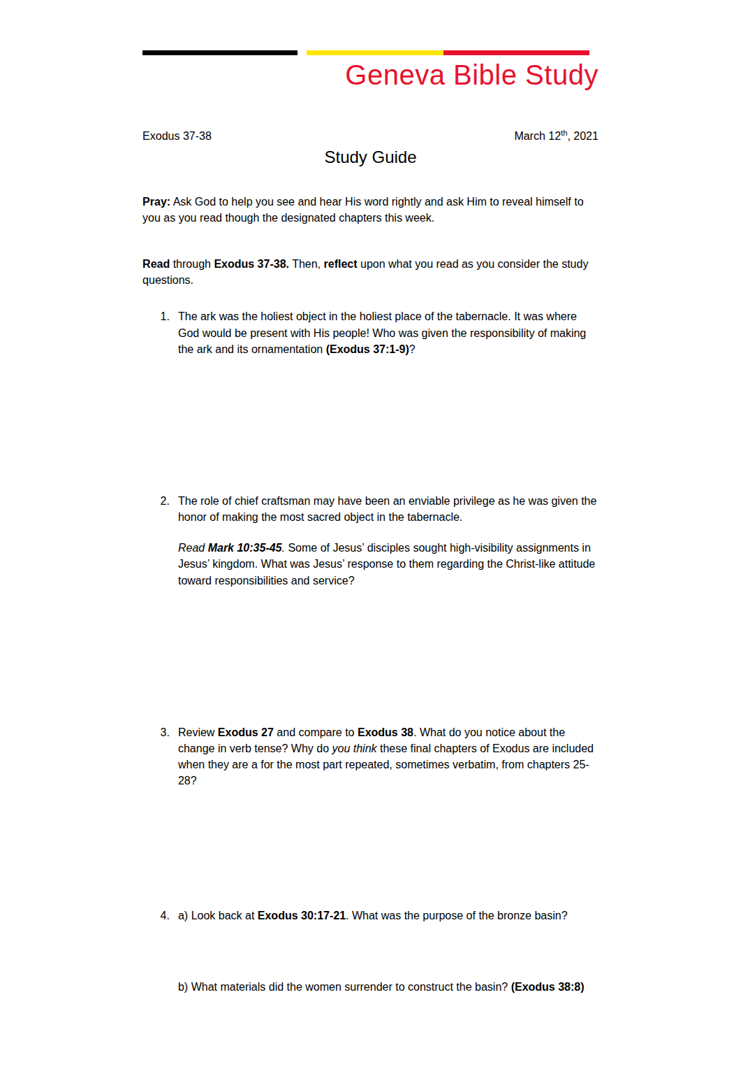Geneva Bible Study
Exodus 37-38 March 12th, 2021
Study Guide
Pray: Ask God to help you see and hear His word rightly and ask Him to reveal himself to you as you read though the designated chapters this week.
Read through Exodus 37-38. Then, reflect upon what you read as you consider the study questions.
The ark was the holiest object in the holiest place of the tabernacle. It was where God would be present with His people! Who was given the responsibility of making the ark and its ornamentation (Exodus 37:1-9)?
The role of chief craftsman may have been an enviable privilege as he was given the honor of making the most sacred object in the tabernacle.
Read Mark 10:35-45. Some of Jesus’ disciples sought high-visibility assignments in Jesus’ kingdom. What was Jesus’ response to them regarding the Christ-like attitude toward responsibilities and service?
Review Exodus 27 and compare to Exodus 38. What do you notice about the change in verb tense? Why do you think these final chapters of Exodus are included when they are a for the most part repeated, sometimes verbatim, from chapters 25-28?
a) Look back at Exodus 30:17-21. What was the purpose of the bronze basin?
b) What materials did the women surrender to construct the basin? (Exodus 38:8)